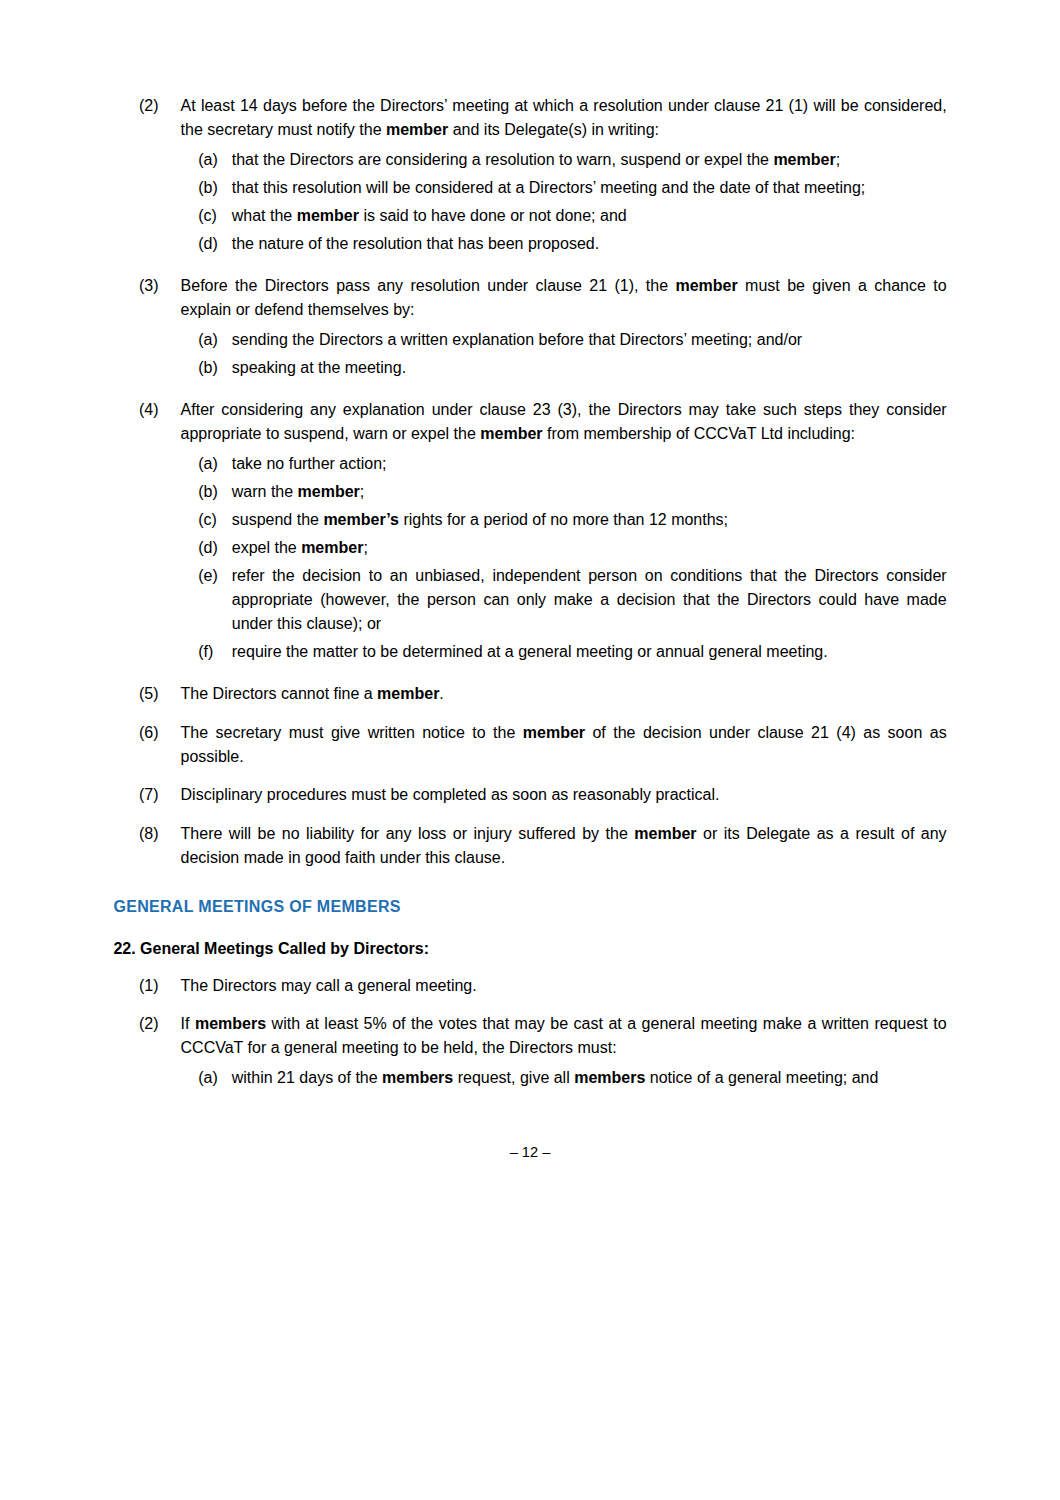(2)
At least 14 days before the Directors’ meeting at which a resolution under clause 21 (1) will be considered, the secretary must notify the member and its Delegate(s) in writing:
(a)
that the Directors are considering a resolution to warn, suspend or expel the member;
(b)
that this resolution will be considered at a Directors’ meeting and the date of that meeting;
(c)
what the member is said to have done or not done; and
(d)
the nature of the resolution that has been proposed.
(3)
Before the Directors pass any resolution under clause 21 (1), the member must be given a chance to explain or defend themselves by:
(a)
sending the Directors a written explanation before that Directors’ meeting; and/or
(b)
speaking at the meeting.
(4)
After considering any explanation under clause 23 (3), the Directors may take such steps they consider appropriate to suspend, warn or expel the member from membership of CCCVaT Ltd including:
(a)
take no further action;
(b)
warn the member;
(c)
suspend the member’s rights for a period of no more than 12 months;
(d)
expel the member;
(e)
refer the decision to an unbiased, independent person on conditions that the Directors consider appropriate (however, the person can only make a decision that the Directors could have made under this clause); or
(f)
require the matter to be determined at a general meeting or annual general meeting.
(5)
The Directors cannot fine a member.
(6)
The secretary must give written notice to the member of the decision under clause 21 (4) as soon as possible.
(7)
Disciplinary procedures must be completed as soon as reasonably practical.
(8)
There will be no liability for any loss or injury suffered by the member or its Delegate as a result of any decision made in good faith under this clause.
GENERAL MEETINGS OF MEMBERS
22. General Meetings Called by Directors:
(1)
The Directors may call a general meeting.
(2)
If members with at least 5% of the votes that may be cast at a general meeting make a written request to CCCVaT for a general meeting to be held, the Directors must:
(a)
within 21 days of the members request, give all members notice of a general meeting; and
– 12 –